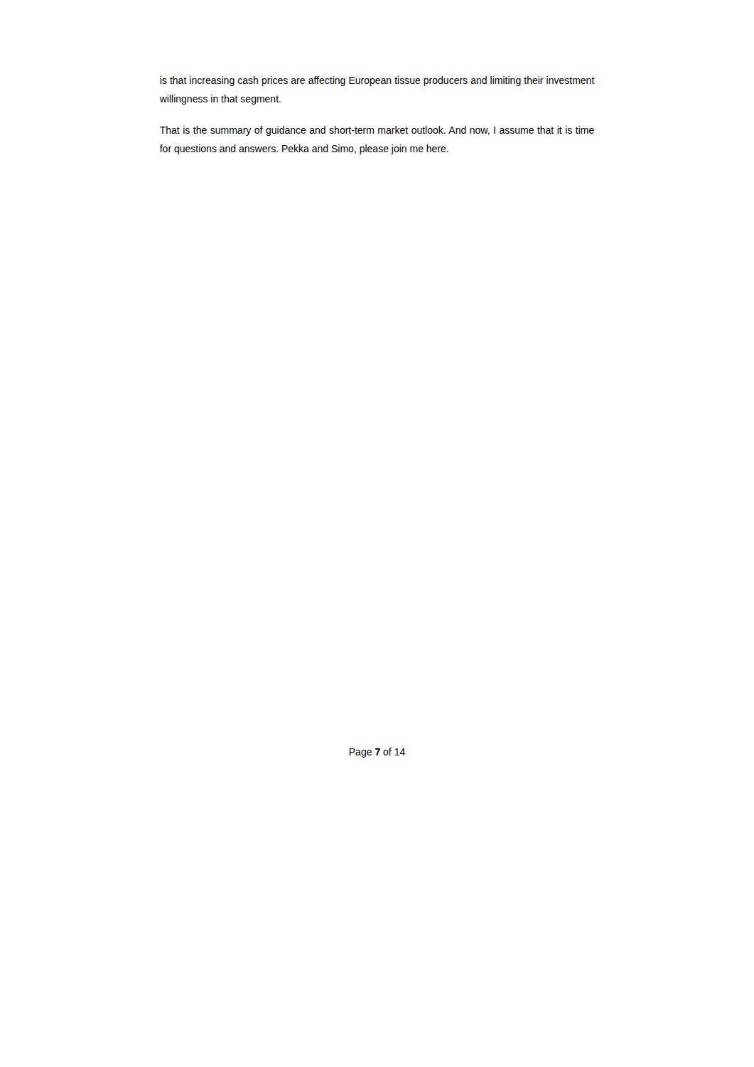is that increasing cash prices are affecting European tissue producers and limiting their investment willingness in that segment.
That is the summary of guidance and short-term market outlook. And now, I assume that it is time for questions and answers. Pekka and Simo, please join me here.
Page 7 of 14